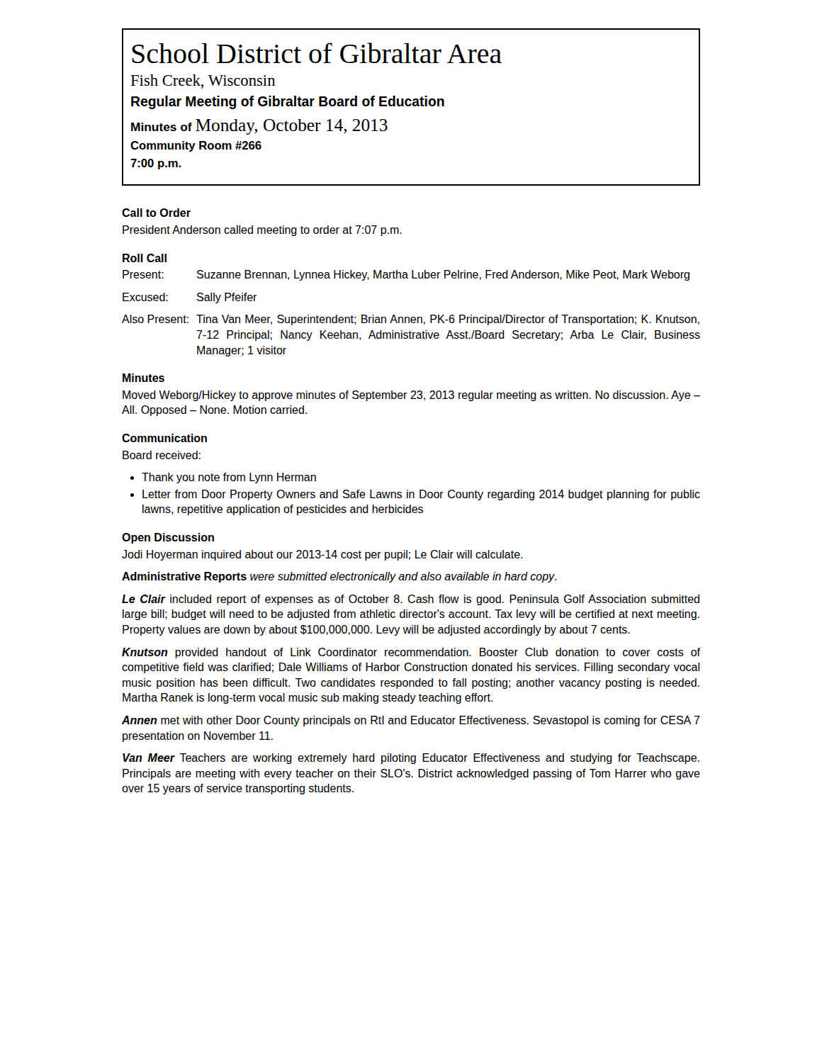School District of Gibraltar Area
Fish Creek, Wisconsin
Regular Meeting of Gibraltar Board of Education
Minutes of Monday, October 14, 2013
Community Room #266
7:00 p.m.
Call to Order
President Anderson called meeting to order at 7:07 p.m.
Roll Call
Present:
Suzanne Brennan, Lynnea Hickey, Martha Luber Pelrine, Fred Anderson, Mike Peot, Mark Weborg
Excused:
Sally Pfeifer
Also Present:
Tina Van Meer, Superintendent; Brian Annen, PK-6 Principal/Director of Transportation; K. Knutson, 7-12 Principal; Nancy Keehan, Administrative Asst./Board Secretary; Arba Le Clair, Business Manager; 1 visitor
Minutes
Moved Weborg/Hickey to approve minutes of September 23, 2013 regular meeting as written. No discussion. Aye – All. Opposed – None. Motion carried.
Communication
Board received:
Thank you note from Lynn Herman
Letter from Door Property Owners and Safe Lawns in Door County regarding 2014 budget planning for public lawns, repetitive application of pesticides and herbicides
Open Discussion
Jodi Hoyerman inquired about our 2013-14 cost per pupil; Le Clair will calculate.
Administrative Reports were submitted electronically and also available in hard copy.
Le Clair included report of expenses as of October 8. Cash flow is good. Peninsula Golf Association submitted large bill; budget will need to be adjusted from athletic director's account. Tax levy will be certified at next meeting. Property values are down by about $100,000,000. Levy will be adjusted accordingly by about 7 cents.
Knutson provided handout of Link Coordinator recommendation. Booster Club donation to cover costs of competitive field was clarified; Dale Williams of Harbor Construction donated his services. Filling secondary vocal music position has been difficult. Two candidates responded to fall posting; another vacancy posting is needed. Martha Ranek is long-term vocal music sub making steady teaching effort.
Annen met with other Door County principals on RtI and Educator Effectiveness. Sevastopol is coming for CESA 7 presentation on November 11.
Van Meer Teachers are working extremely hard piloting Educator Effectiveness and studying for Teachscape. Principals are meeting with every teacher on their SLO's. District acknowledged passing of Tom Harrer who gave over 15 years of service transporting students.